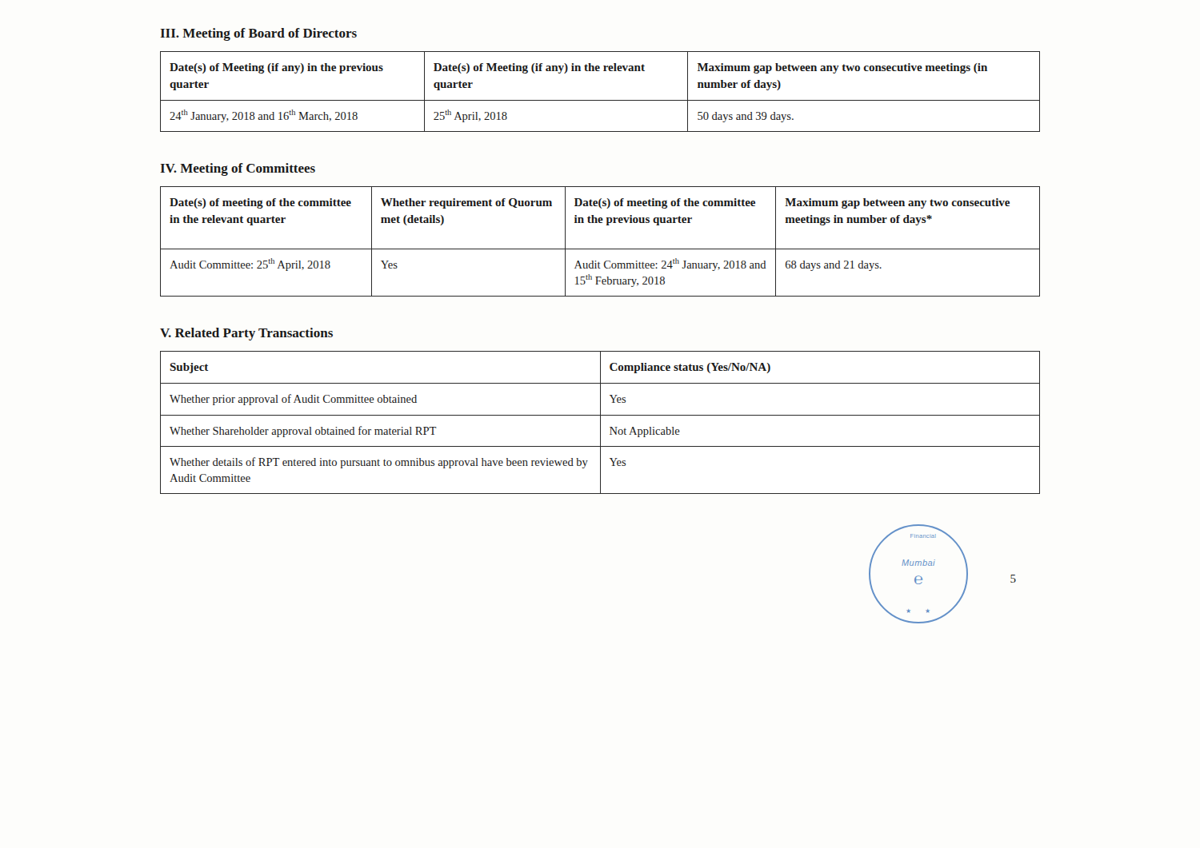III. Meeting of Board of Directors
| Date(s) of Meeting (if any) in the previous quarter | Date(s) of Meeting (if any) in the relevant quarter | Maximum gap between any two consecutive meetings (in number of days) |
| --- | --- | --- |
| 24 th January, 2018 and 16 th March, 2018 | 25 th April, 2018 | 50 days and 39 days. |
IV. Meeting of Committees
| Date(s) of meeting of the committee in the relevant quarter | Whether requirement of Quorum met (details) | Date(s) of meeting of the committee in the previous quarter | Maximum gap between any two consecutive meetings in number of days* |
| --- | --- | --- | --- |
| Audit Committee: 25 th April, 2018 | Yes | Audit Committee: 24 th January, 2018 and 15 th February, 2018 | 68 days and 21 days. |
V. Related Party Transactions
| Subject | Compliance status (Yes/No/NA) |
| --- | --- |
| Whether prior approval of Audit Committee obtained | Yes |
| Whether Shareholder approval obtained for material RPT | Not Applicable |
| Whether details of RPT entered into pursuant to omnibus approval have been reviewed by Audit Committee | Yes |
Financial
Mumbai
℮
★ ★
5